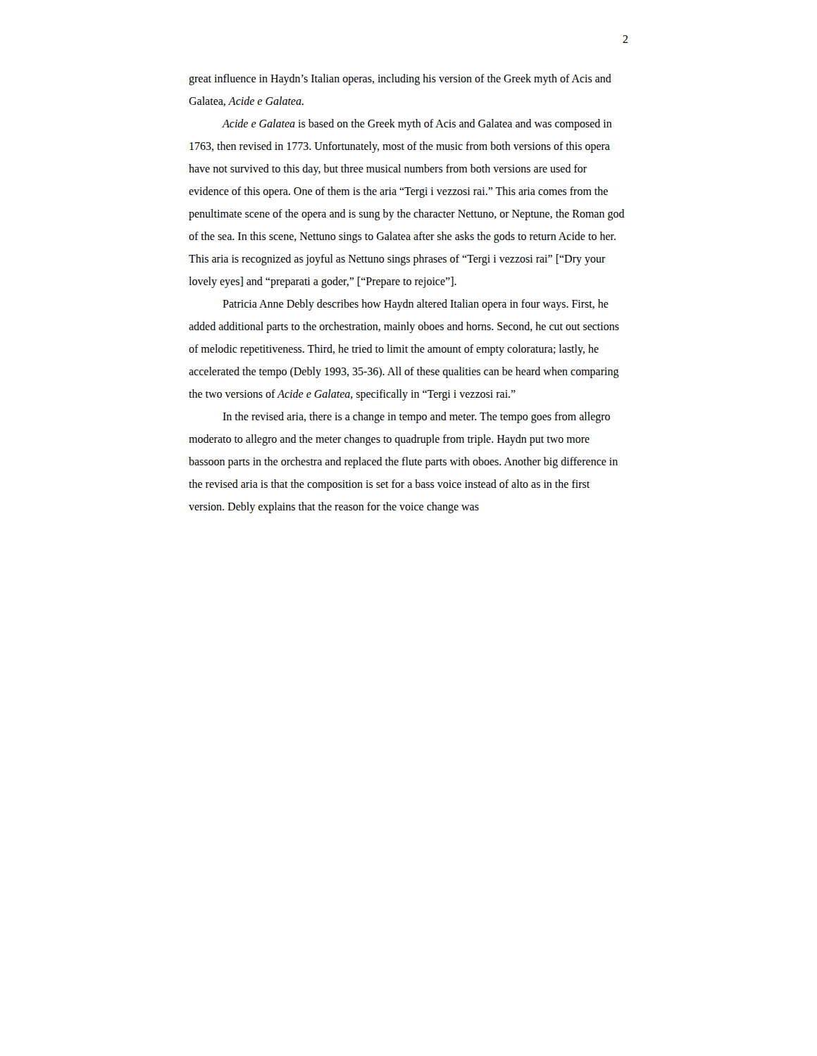2
great influence in Haydn’s Italian operas, including his version of the Greek myth of Acis and Galatea, Acide e Galatea.
Acide e Galatea is based on the Greek myth of Acis and Galatea and was composed in 1763, then revised in 1773. Unfortunately, most of the music from both versions of this opera have not survived to this day, but three musical numbers from both versions are used for evidence of this opera. One of them is the aria “Tergi i vezzosi rai.” This aria comes from the penultimate scene of the opera and is sung by the character Nettuno, or Neptune, the Roman god of the sea. In this scene, Nettuno sings to Galatea after she asks the gods to return Acide to her. This aria is recognized as joyful as Nettuno sings phrases of “Tergi i vezzosi rai” [“Dry your lovely eyes] and “preparati a goder,” [“Prepare to rejoice”].
Patricia Anne Debly describes how Haydn altered Italian opera in four ways. First, he added additional parts to the orchestration, mainly oboes and horns. Second, he cut out sections of melodic repetitiveness. Third, he tried to limit the amount of empty coloratura; lastly, he accelerated the tempo (Debly 1993, 35-36). All of these qualities can be heard when comparing the two versions of Acide e Galatea, specifically in “Tergi i vezzosi rai.”
In the revised aria, there is a change in tempo and meter. The tempo goes from allegro moderato to allegro and the meter changes to quadruple from triple. Haydn put two more bassoon parts in the orchestra and replaced the flute parts with oboes. Another big difference in the revised aria is that the composition is set for a bass voice instead of alto as in the first version. Debly explains that the reason for the voice change was